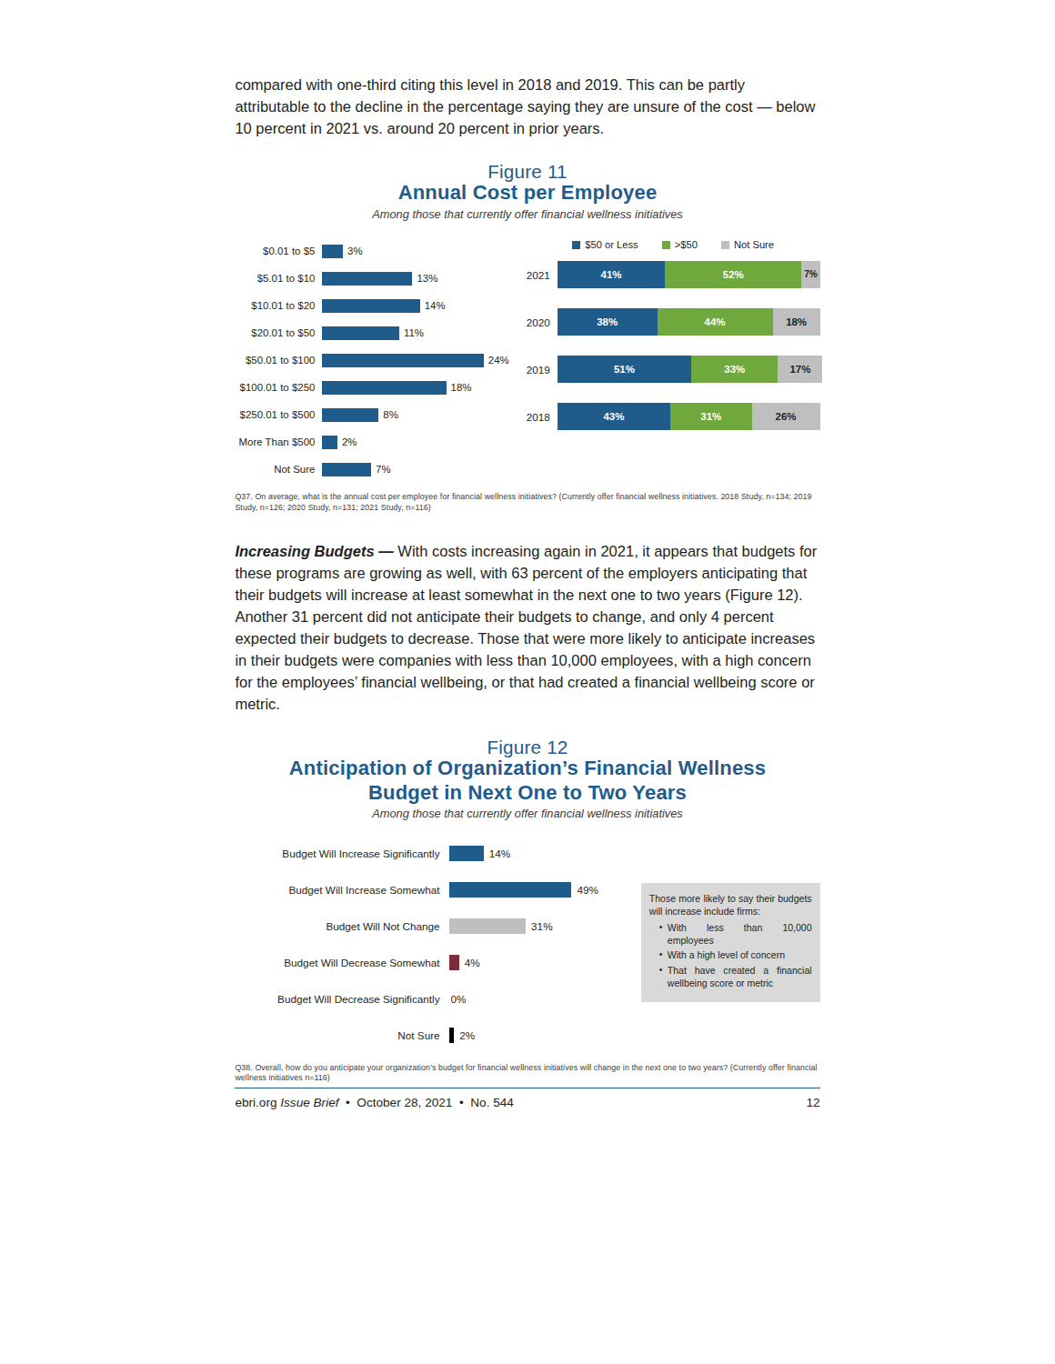compared with one-third citing this level in 2018 and 2019. This can be partly attributable to the decline in the percentage saying they are unsure of the cost — below 10 percent in 2021 vs. around 20 percent in prior years.
Figure 11
Annual Cost per Employee
Among those that currently offer financial wellness initiatives
$0.01 to $5
3%
$5.01 to $10
13%
$10.01 to $20
14%
$20.01 to $50
11%
$50.01 to $100
24%
$100.01 to $250
18%
$250.01 to $500
8%
More Than $500
2%
Not Sure
7%
$50 or Less >$50 Not Sure
2021
41%
52%
7%
2020
38%
44%
18%
2019
51%
33%
17%
2018
43%
31%
26%
Q37. On average, what is the annual cost per employee for financial wellness initiatives? (Currently offer financial wellness initiatives. 2018 Study, n=134; 2019 Study, n=126; 2020 Study, n=131; 2021 Study, n=116)
Increasing Budgets — With costs increasing again in 2021, it appears that budgets for these programs are growing as well, with 63 percent of the employers anticipating that their budgets will increase at least somewhat in the next one to two years (Figure 12). Another 31 percent did not anticipate their budgets to change, and only 4 percent expected their budgets to decrease. Those that were more likely to anticipate increases in their budgets were companies with less than 10,000 employees, with a high concern for the employees’ financial wellbeing, or that had created a financial wellbeing score or metric.
Figure 12
Anticipation of Organization’s Financial Wellness
Budget in Next One to Two Years
Among those that currently offer financial wellness initiatives
Budget Will Increase Significantly
14%
Budget Will Increase Somewhat
49%
Budget Will Not Change
31%
Budget Will Decrease Somewhat
4%
Budget Will Decrease Significantly
0%
Not Sure
2%
Those more likely to say their budgets will increase include firms:
With less than 10,000employees
With a high level of concern
That have created a financial wellbeing score or metric
Q38. Overall, how do you anticipate your organization’s budget for financial wellness initiatives will change in the next one to two years? (Currently offer financial wellness initiatives n=116)
ebri.org Issue Brief • October 28, 2021 • No. 544
12